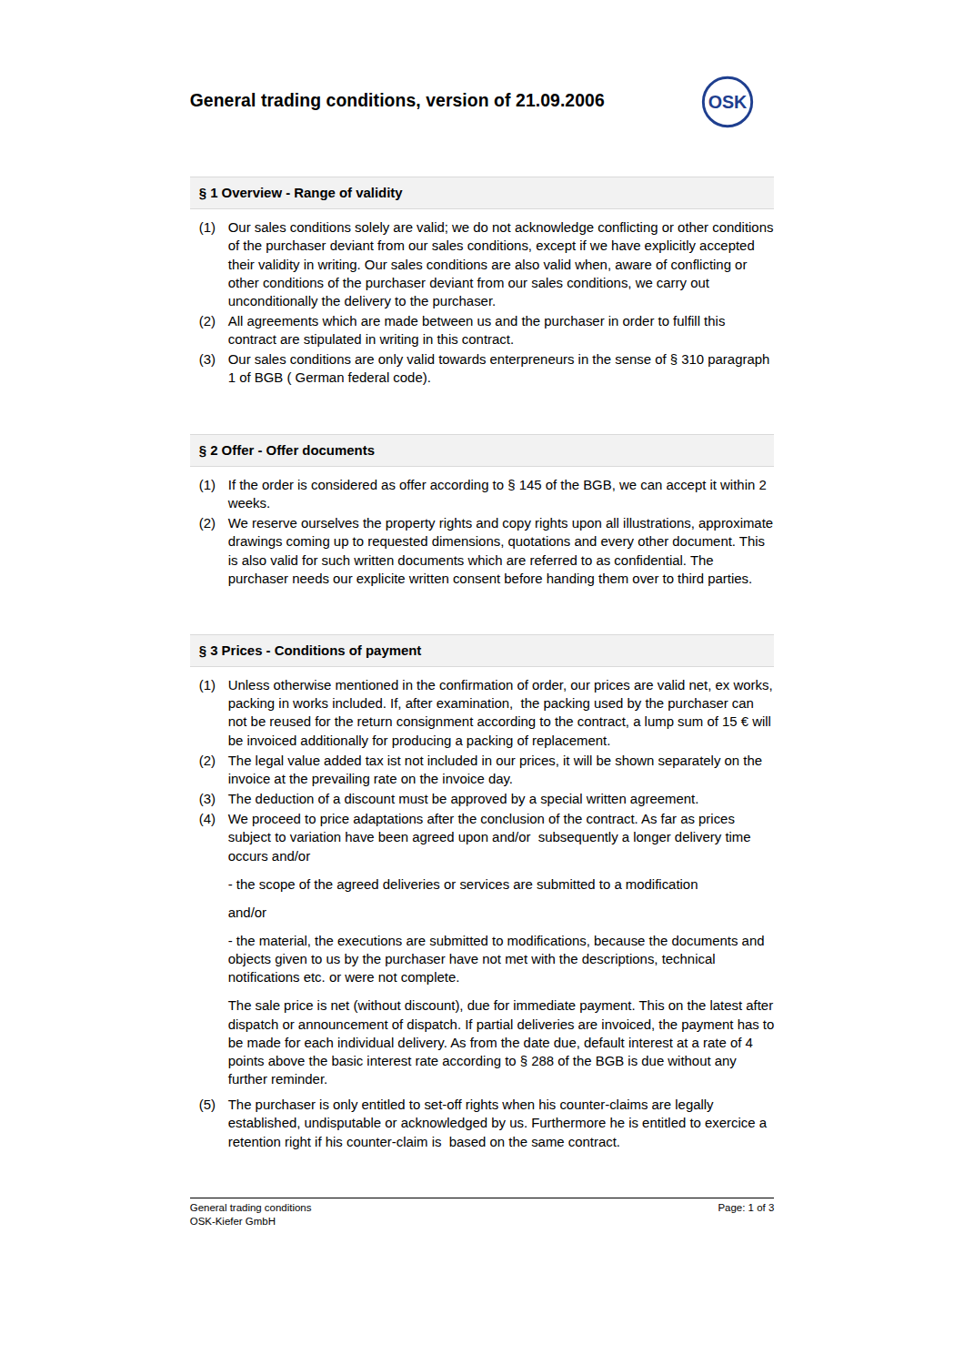General trading conditions, version of 21.09.2006
OSK
§ 1 Overview - Range of validity
(1) Our sales conditions solely are valid; we do not acknowledge conflicting or other conditions of the purchaser deviant from our sales conditions, except if we have explicitly accepted their validity in writing. Our sales conditions are also valid when, aware of conflicting or other conditions of the purchaser deviant from our sales conditions, we carry out unconditionally the delivery to the purchaser.
(2) All agreements which are made between us and the purchaser in order to fulfill this contract are stipulated in writing in this contract.
(3) Our sales conditions are only valid towards enterpreneurs in the sense of § 310 paragraph 1 of BGB ( German federal code).
§ 2 Offer - Offer documents
(1) If the order is considered as offer according to § 145 of the BGB, we can accept it within 2 weeks.
(2) We reserve ourselves the property rights and copy rights upon all illustrations, approximate drawings coming up to requested dimensions, quotations and every other document. This is also valid for such written documents which are referred to as confidential. The purchaser needs our explicite written consent before handing them over to third parties.
§ 3 Prices - Conditions of payment
(1) Unless otherwise mentioned in the confirmation of order, our prices are valid net, ex works, packing in works included. If, after examination, the packing used by the purchaser can not be reused for the return consignment according to the contract, a lump sum of 15 € will be invoiced additionally for producing a packing of replacement.
(2) The legal value added tax ist not included in our prices, it will be shown separately on the invoice at the prevailing rate on the invoice day.
(3) The deduction of a discount must be approved by a special written agreement.
(4)
We proceed to price adaptations after the conclusion of the contract. As far as prices subject to variation have been agreed upon and/or subsequently a longer delivery time occurs and/or
- the scope of the agreed deliveries or services are submitted to a modification
and/or
- the material, the executions are submitted to modifications, because the documents and objects given to us by the purchaser have not met with the descriptions, technical notifications etc. or were not complete.
The sale price is net (without discount), due for immediate payment. This on the latest after dispatch or announcement of dispatch. If partial deliveries are invoiced, the payment has to be made for each individual delivery. As from the date due, default interest at a rate of 4 points above the basic interest rate according to § 288 of the BGB is due without any further reminder.
(5) The purchaser is only entitled to set-off rights when his counter-claims are legally established, undisputable or acknowledged by us. Furthermore he is entitled to exercice a retention right if his counter-claim is based on the same contract.
General trading conditions
OSK-Kiefer GmbH
Page: 1 of 3